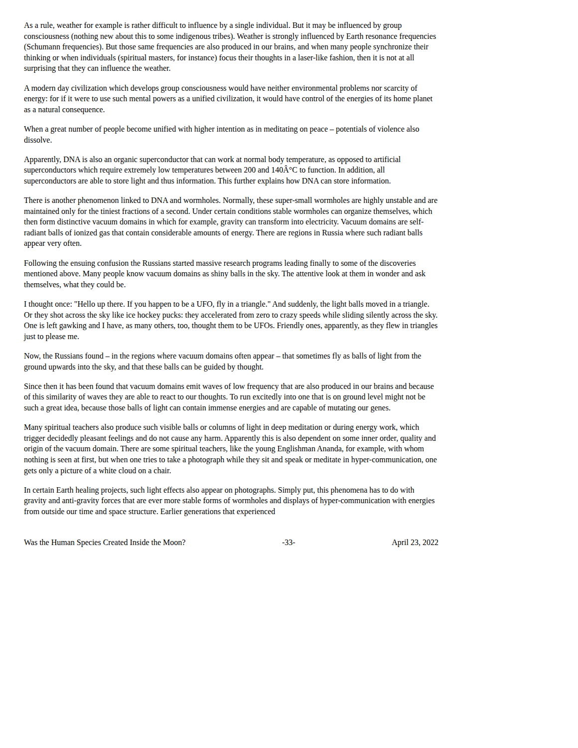As a rule, weather for example is rather difficult to influence by a single individual. But it may be influenced by group consciousness (nothing new about this to some indigenous tribes). Weather is strongly influenced by Earth resonance frequencies (Schumann frequencies). But those same frequencies are also produced in our brains, and when many people synchronize their thinking or when individuals (spiritual masters, for instance) focus their thoughts in a laser-like fashion, then it is not at all surprising that they can influence the weather.
A modern day civilization which develops group consciousness would have neither environmental problems nor scarcity of energy: for if it were to use such mental powers as a unified civilization, it would have control of the energies of its home planet as a natural consequence.
When a great number of people become unified with higher intention as in meditating on peace – potentials of violence also dissolve.
Apparently, DNA is also an organic superconductor that can work at normal body temperature, as opposed to artificial superconductors which require extremely low temperatures between 200 and 140Â°C to function. In addition, all superconductors are able to store light and thus information. This further explains how DNA can store information.
There is another phenomenon linked to DNA and wormholes. Normally, these super-small wormholes are highly unstable and are maintained only for the tiniest fractions of a second. Under certain conditions stable wormholes can organize themselves, which then form distinctive vacuum domains in which for example, gravity can transform into electricity. Vacuum domains are self-radiant balls of ionized gas that contain considerable amounts of energy. There are regions in Russia where such radiant balls appear very often.
Following the ensuing confusion the Russians started massive research programs leading finally to some of the discoveries mentioned above. Many people know vacuum domains as shiny balls in the sky. The attentive look at them in wonder and ask themselves, what they could be.
I thought once: "Hello up there. If you happen to be a UFO, fly in a triangle." And suddenly, the light balls moved in a triangle. Or they shot across the sky like ice hockey pucks: they accelerated from zero to crazy speeds while sliding silently across the sky. One is left gawking and I have, as many others, too, thought them to be UFOs. Friendly ones, apparently, as they flew in triangles just to please me.
Now, the Russians found – in the regions where vacuum domains often appear – that sometimes fly as balls of light from the ground upwards into the sky, and that these balls can be guided by thought.
Since then it has been found that vacuum domains emit waves of low frequency that are also produced in our brains and because of this similarity of waves they are able to react to our thoughts. To run excitedly into one that is on ground level might not be such a great idea, because those balls of light can contain immense energies and are capable of mutating our genes.
Many spiritual teachers also produce such visible balls or columns of light in deep meditation or during energy work, which trigger decidedly pleasant feelings and do not cause any harm. Apparently this is also dependent on some inner order, quality and origin of the vacuum domain. There are some spiritual teachers, like the young Englishman Ananda, for example, with whom nothing is seen at first, but when one tries to take a photograph while they sit and speak or meditate in hyper-communication, one gets only a picture of a white cloud on a chair.
In certain Earth healing projects, such light effects also appear on photographs. Simply put, this phenomena has to do with gravity and anti-gravity forces that are ever more stable forms of wormholes and displays of hyper-communication with energies from outside our time and space structure. Earlier generations that experienced
Was the Human Species Created Inside the Moon? -33- April 23, 2022